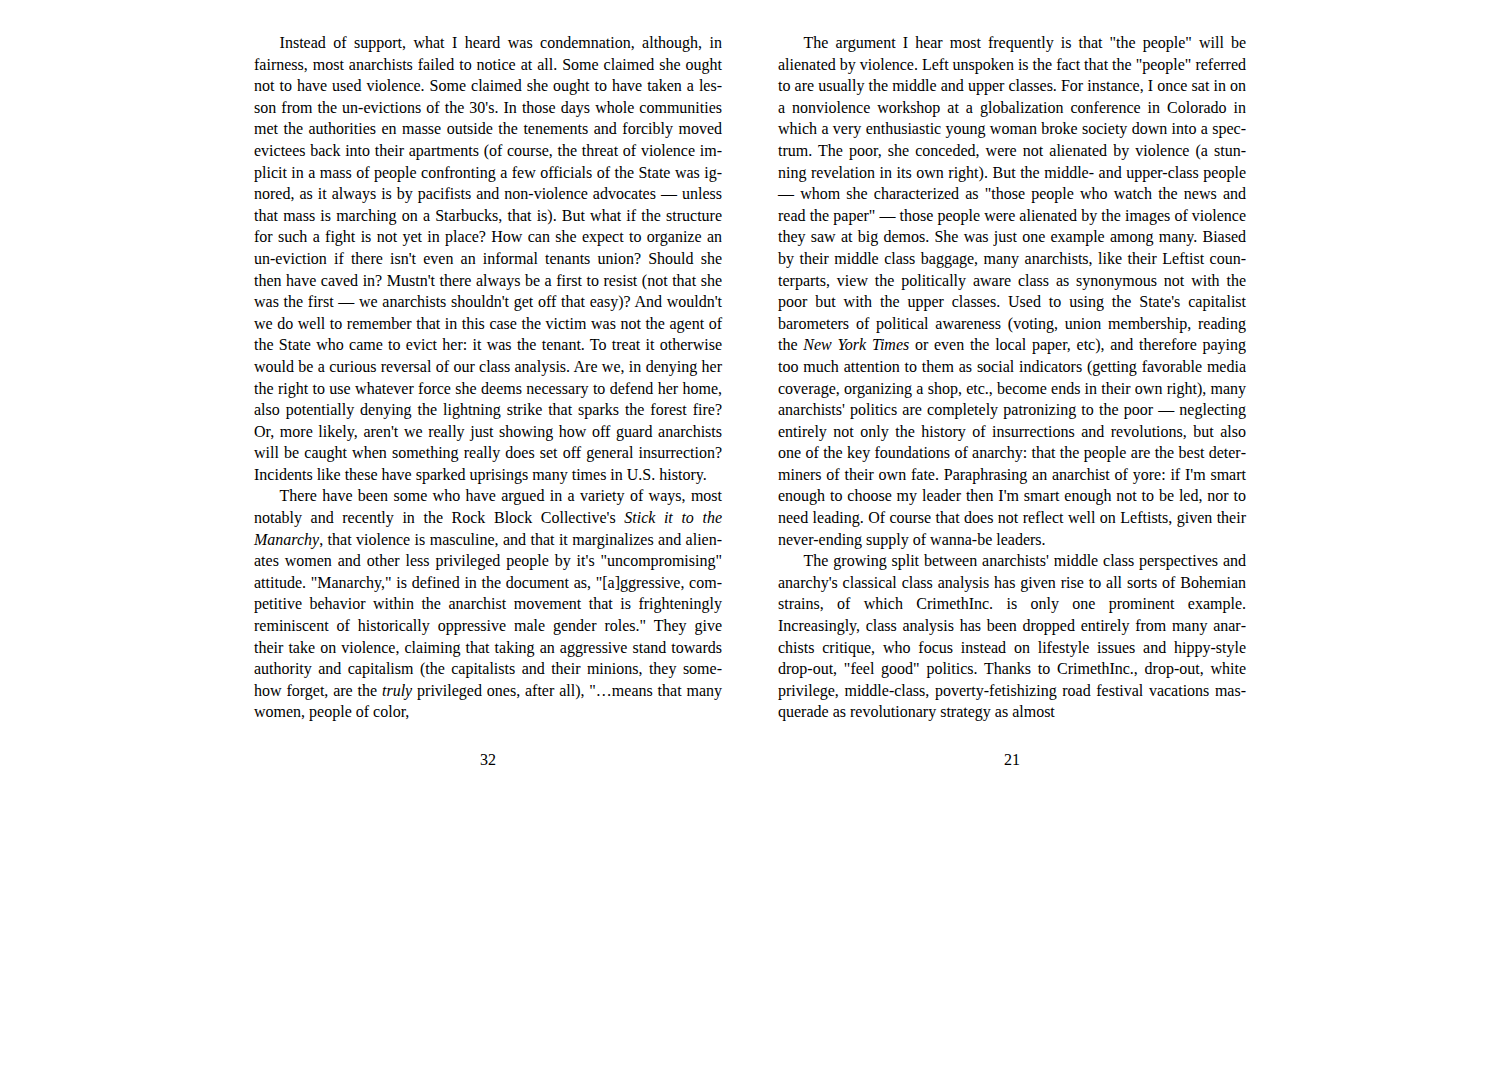Instead of support, what I heard was condemnation, although, in fairness, most anarchists failed to notice at all. Some claimed she ought not to have used violence. Some claimed she ought to have taken a lesson from the un-evictions of the 30's. In those days whole communities met the authorities en masse outside the tenements and forcibly moved evictees back into their apartments (of course, the threat of violence implicit in a mass of people confronting a few officials of the State was ignored, as it always is by pacifists and non-violence advocates — unless that mass is marching on a Starbucks, that is). But what if the structure for such a fight is not yet in place? How can she expect to organize an un-eviction if there isn't even an informal tenants union? Should she then have caved in? Mustn't there always be a first to resist (not that she was the first — we anarchists shouldn't get off that easy)? And wouldn't we do well to remember that in this case the victim was not the agent of the State who came to evict her: it was the tenant. To treat it otherwise would be a curious reversal of our class analysis. Are we, in denying her the right to use whatever force she deems necessary to defend her home, also potentially denying the lightning strike that sparks the forest fire? Or, more likely, aren't we really just showing how off guard anarchists will be caught when something really does set off general insurrection? Incidents like these have sparked uprisings many times in U.S. history.
There have been some who have argued in a variety of ways, most notably and recently in the Rock Block Collective's Stick it to the Manarchy, that violence is masculine, and that it marginalizes and alienates women and other less privileged people by it's "uncompromising" attitude. "Manarchy," is defined in the document as, "[a]ggressive, competitive behavior within the anarchist movement that is frighteningly reminiscent of historically oppressive male gender roles." They give their take on violence, claiming that taking an aggressive stand towards authority and capitalism (the capitalists and their minions, they somehow forget, are the truly privileged ones, after all), "…means that many women, people of color,
32
The argument I hear most frequently is that "the people" will be alienated by violence. Left unspoken is the fact that the "people" referred to are usually the middle and upper classes. For instance, I once sat in on a nonviolence workshop at a globalization conference in Colorado in which a very enthusiastic young woman broke society down into a spectrum. The poor, she conceded, were not alienated by violence (a stunning revelation in its own right). But the middle- and upper-class people — whom she characterized as "those people who watch the news and read the paper" — those people were alienated by the images of violence they saw at big demos. She was just one example among many. Biased by their middle class baggage, many anarchists, like their Leftist counterparts, view the politically aware class as synonymous not with the poor but with the upper classes. Used to using the State's capitalist barometers of political awareness (voting, union membership, reading the New York Times or even the local paper, etc), and therefore paying too much attention to them as social indicators (getting favorable media coverage, organizing a shop, etc., become ends in their own right), many anarchists' politics are completely patronizing to the poor — neglecting entirely not only the history of insurrections and revolutions, but also one of the key foundations of anarchy: that the people are the best determiners of their own fate. Paraphrasing an anarchist of yore: if I'm smart enough to choose my leader then I'm smart enough not to be led, nor to need leading. Of course that does not reflect well on Leftists, given their never-ending supply of wanna-be leaders.
The growing split between anarchists' middle class perspectives and anarchy's classical class analysis has given rise to all sorts of Bohemian strains, of which CrimethInc. is only one prominent example. Increasingly, class analysis has been dropped entirely from many anarchists critique, who focus instead on lifestyle issues and hippy-style drop-out, "feel good" politics. Thanks to CrimethInc., drop-out, white privilege, middle-class, poverty-fetishizing road festival vacations masquerade as revolutionary strategy as almost
21